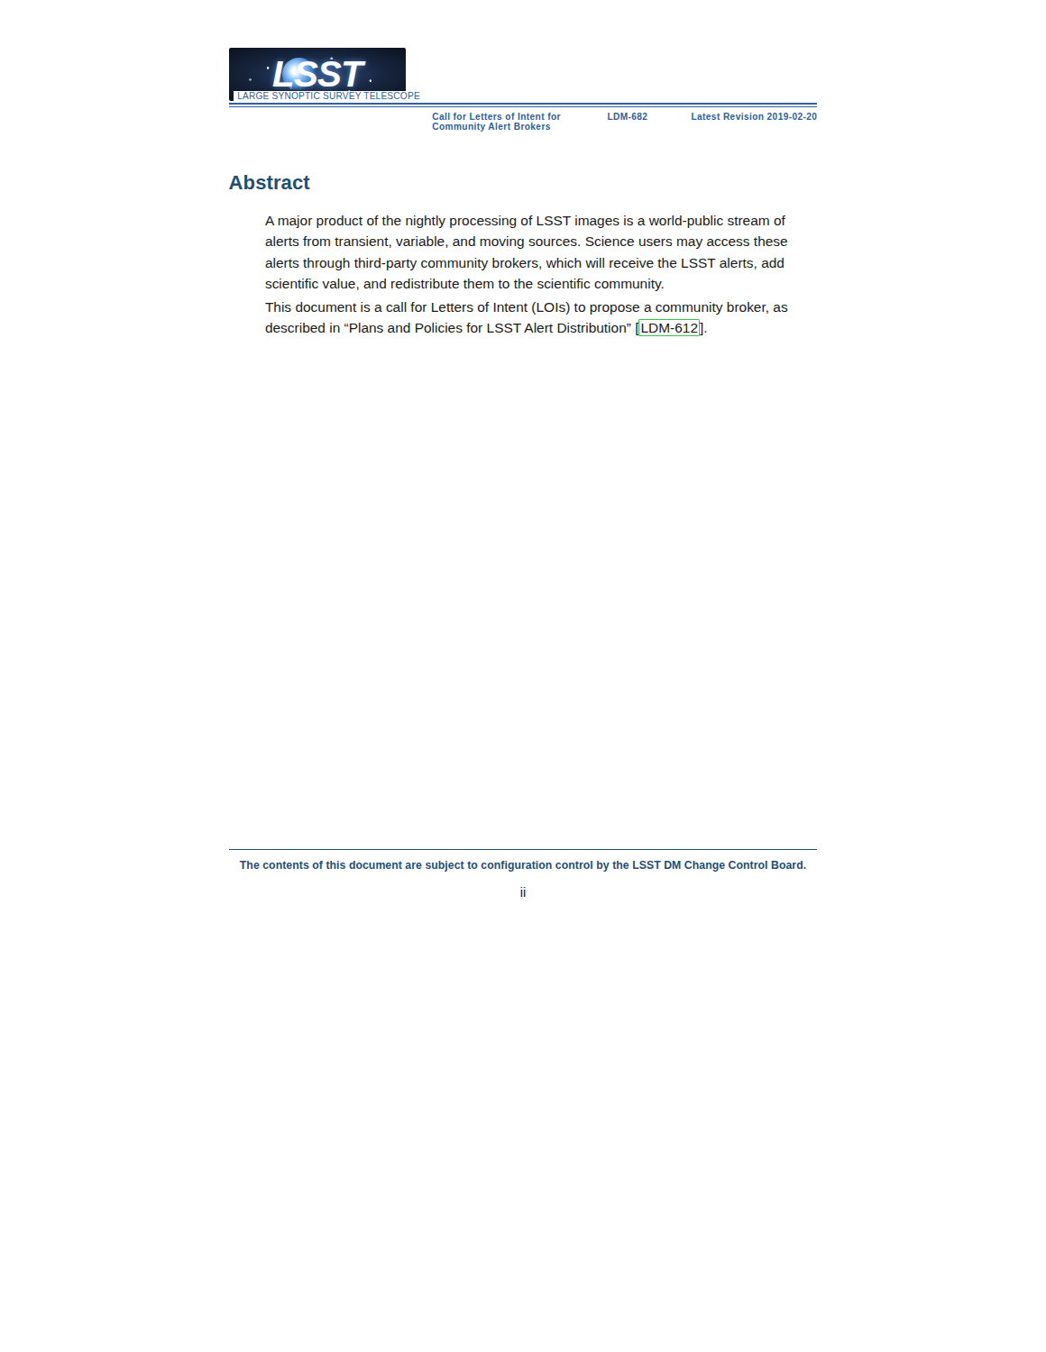LSST
LARGE SYNOPTIC SURVEY TELESCOPE
Call for Letters of Intent for Community Alert Brokers LDM-682 Latest Revision 2019-02-20
Abstract
A major product of the nightly processing of LSST images is a world-public stream of alerts from transient, variable, and moving sources. Science users may access these alerts through third-party community brokers, which will receive the LSST alerts, add scientific value, and redistribute them to the scientific community.
This document is a call for Letters of Intent (LOIs) to propose a community broker, as described in “Plans and Policies for LSST Alert Distribution” [LDM-612].
The contents of this document are subject to configuration control by the LSST DM Change Control Board.
ii